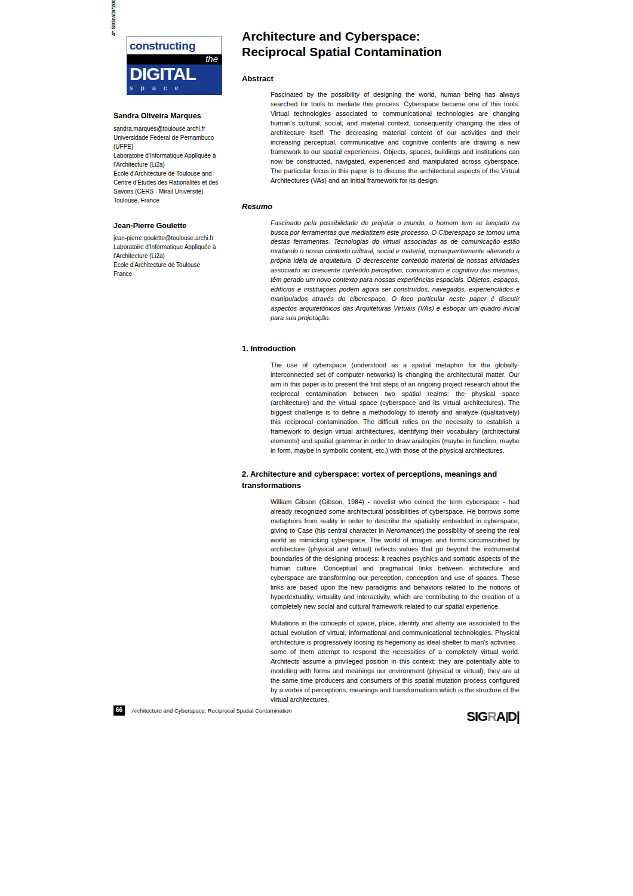4º SIGraDI’2000 - Rio de Janeiro
constructing
the
DIGITAL
s p a c e
Sandra Oliveira Marques
sandra.marques@toulouse.archi.fr
Universidade Federal de Pernambuco (UFPE)
Laboratoire d'Informatique Appliquée à l'Architecture (Li2a)
École d'Architecture de Toulouse and Centre d'Études des Rationalités et des Savoirs (CERS - Mirail Université) Toulouse, France
Jean-Pierre Goulette
jean-pierre.goulette@toulouse.archi.fr
Laboratoire d'Informatique Appliquée à l'Architecture (Li2a)
École d'Architecture de Toulouse
France
Architecture and Cyberspace:
Reciprocal Spatial Contamination
Abstract
Fascinated by the possibility of designing the world, human being has always searched for tools to mediate this process. Cyberspace became one of this tools. Virtual technologies associated to communicational technologies are changing human's cultural, social, and material context, consequently changing the idea of architecture itself. The decreasing material content of our activities and their increasing perceptual, communicative and cognitive contents are drawing a new framework to our spatial experiences. Objects, spaces, buildings and institutions can now be constructed, navigated, experienced and manipulated across cyberspace. The particular focus in this paper is to discuss the architectural aspects of the Virtual Architectures (VAs) and an initial framework for its design.
Resumo
Fascinado pela possibilidade de projetar o mundo, o homem tem se lançado na busca por ferramentas que mediatizem este processo. O Ciberespaço se tornou uma destas ferramentas. Tecnologias do virtual associadas as de comunicação estão mudando o nosso contexto cultural, social e material, consequentemente alterando a própria idéia de arquitetura. O decrescente conteúdo material de nossas atividades associado ao crescente conteúdo perceptivo, comunicativo e cognitivo das mesmas, têm gerado um novo contexto para nossas experiências espaciais. Objetos, espaços, edifícios e instituições podem agora ser construídos, navegados, experienciâdos e manipulados através do ciberespaço. O foco particular neste paper é discutir aspectos arquitetônicos das Arquiteturas Virtuais (VAs) e esboçar um quadro inicial para sua projetação.
1. Introduction
The use of cyberspace (understood as a spatial metaphor for the globally-interconnected set of computer networks) is changing the architectural matter. Our aim in this paper is to present the first steps of an ongoing project research about the reciprocal contamination between two spatial realms: the physical space (architecture) and the virtual space (cyberspace and its virtual architectures). The biggest challenge is to define a methodology to identify and analyze (qualitatively) this reciprocal contamination. The difficult relies on the necessity to establish a framework to design virtual architectures, identifying their vocabulary (architectural elements) and spatial grammar in order to draw analogies (maybe in function, maybe in form, maybe in symbolic content, etc.) with those of the physical architectures.
2. Architecture and cyberspace: vortex of perceptions, meanings and transformations
William Gibson (Gibson, 1984) - novelist who coined the term cyberspace - had already recognized some architectural possibilities of cyberspace. He borrows some metaphors from reality in order to describe the spatiality embedded in cyberspace, giving to Case (his central character in Neromancer) the possibility of seeing the real world as mimicking cyberspace. The world of images and forms circumscribed by architecture (physical and virtual) reflects values that go beyond the instrumental boundaries of the designing process: it reaches psychics and somatic aspects of the human culture. Conceptual and pragmatical links between architecture and cyberspace are transforming our perception, conception and use of spaces. These links are based upon the new paradigms and behaviors related to the notions of hypertextuality, virtuality and interactivity, which are contributing to the creation of a completely new social and cultural framework related to our spatial experience.
Mutations in the concepts of space, place, identity and alterity are associated to the actual evolution of virtual, informational and communicational technologies. Physical architecture is progressively loosing its hegemony as ideal shelter to man's activities - some of them attempt to respond the necessities of a completely virtual world. Architects assume a privileged position in this context: they are potentially able to modeling with forms and meanings our environment (physical or virtual); they are at the same time producers and consumers of this spatial mutation process configured by a vortex of perceptions, meanings and transformations which is the structure of the virtual architectures.
66 Architecture and Cyberspace: Reciprocal Spatial Contamination SIGRA D|